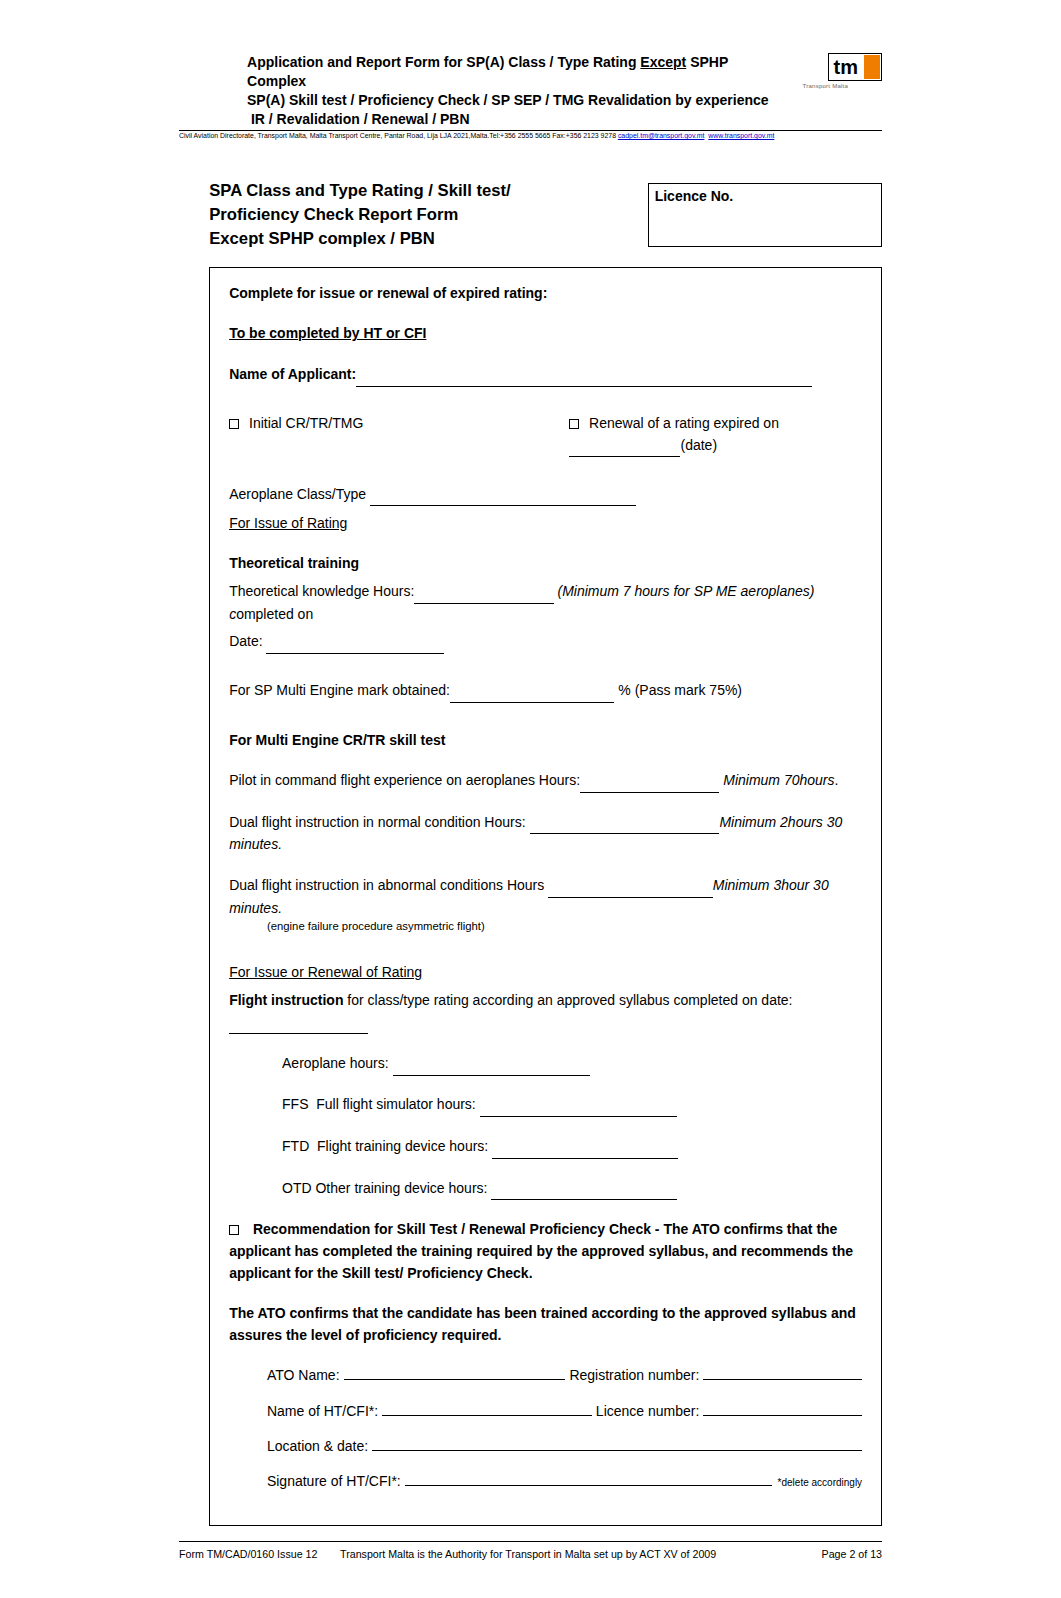Application and Report Form for SP(A) Class / Type Rating Except SPHP Complex
SP(A) Skill test / Proficiency Check / SP SEP / TMG Revalidation by experience
IR / Revalidation / Renewal / PBN
tm
Transport Malta
Civil Aviation Directorate, Transport Malta, Malta Transport Centre, Pantar Road, Lija LJA 2021,Malta.Tel:+356 2555 5665 Fax:+356 2123 9278 cadpel.tm@transport.gov.mt www.transport.gov.mt
SPA Class and Type Rating / Skill test/
Proficiency Check Report Form
Except SPHP complex / PBN
Licence No.
Complete for issue or renewal of expired rating:
To be completed by HT or CFI
Name of Applicant:
Initial CR/TR/TMG
Renewal of a rating expired on (date)
Aeroplane Class/Type
For Issue of Rating
Theoretical training
Theoretical knowledge Hours: (Minimum 7 hours for SP ME aeroplanes) completed on
Date:
For SP Multi Engine mark obtained: % (Pass mark 75%)
For Multi Engine CR/TR skill test
Pilot in command flight experience on aeroplanes Hours: Minimum 70hours.
Dual flight instruction in normal condition Hours: Minimum 2hours 30 minutes.
Dual flight instruction in abnormal conditions Hours Minimum 3hour 30 minutes.
(engine failure procedure asymmetric flight)
For Issue or Renewal of Rating
Flight instruction for class/type rating according an approved syllabus completed on date:
Aeroplane hours:
FFS Full flight simulator hours:
FTD Flight training device hours:
OTD Other training device hours:
Recommendation for Skill Test / Renewal Proficiency Check - The ATO confirms that the applicant has completed the training required by the approved syllabus, and recommends the applicant for the Skill test/ Proficiency Check.
The ATO confirms that the candidate has been trained according to the approved syllabus and assures the level of proficiency required.
ATO Name: Registration number:
Name of HT/CFI*: Licence number:
Location & date:
Signature of HT/CFI*: *delete accordingly
Form TM/CAD/0160 Issue 12
Transport Malta is the Authority for Transport in Malta set up by ACT XV of 2009
Page 2 of 13